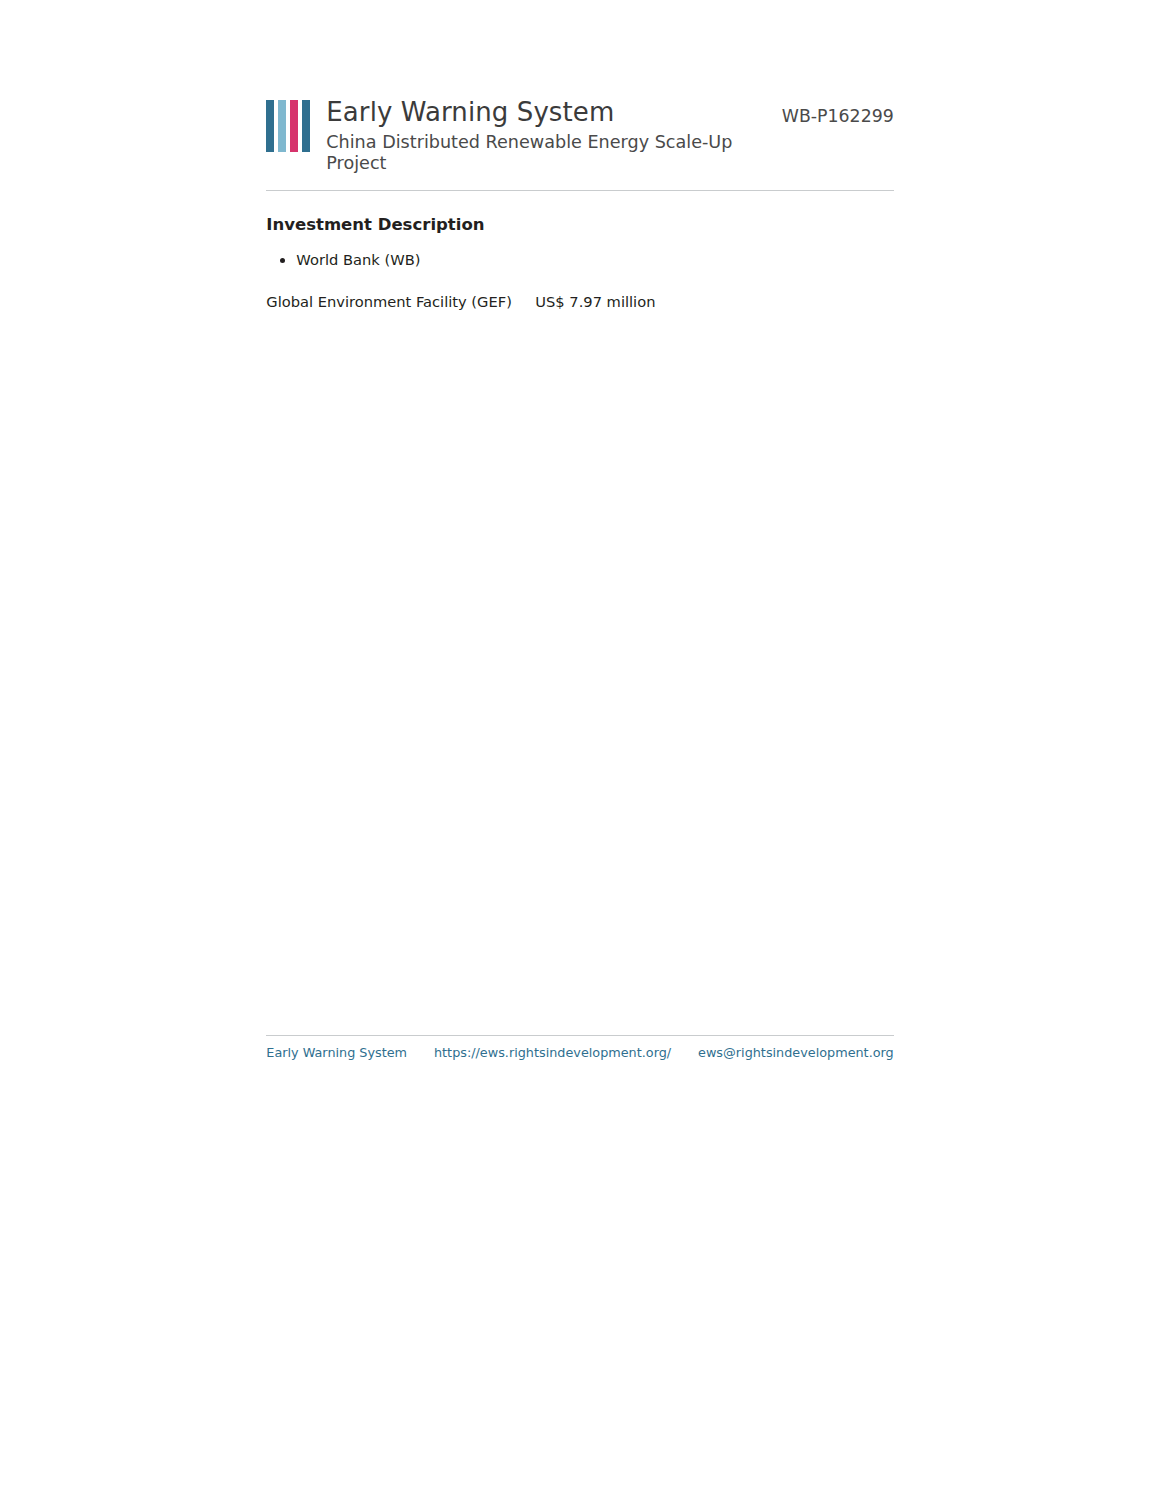Early Warning System
China Distributed Renewable Energy Scale-Up Project
WB-P162299
Investment Description
World Bank (WB)
Global Environment Facility (GEF) US$ 7.97 million
Early Warning System
https://ews.rightsindevelopment.org/
ews@rightsindevelopment.org